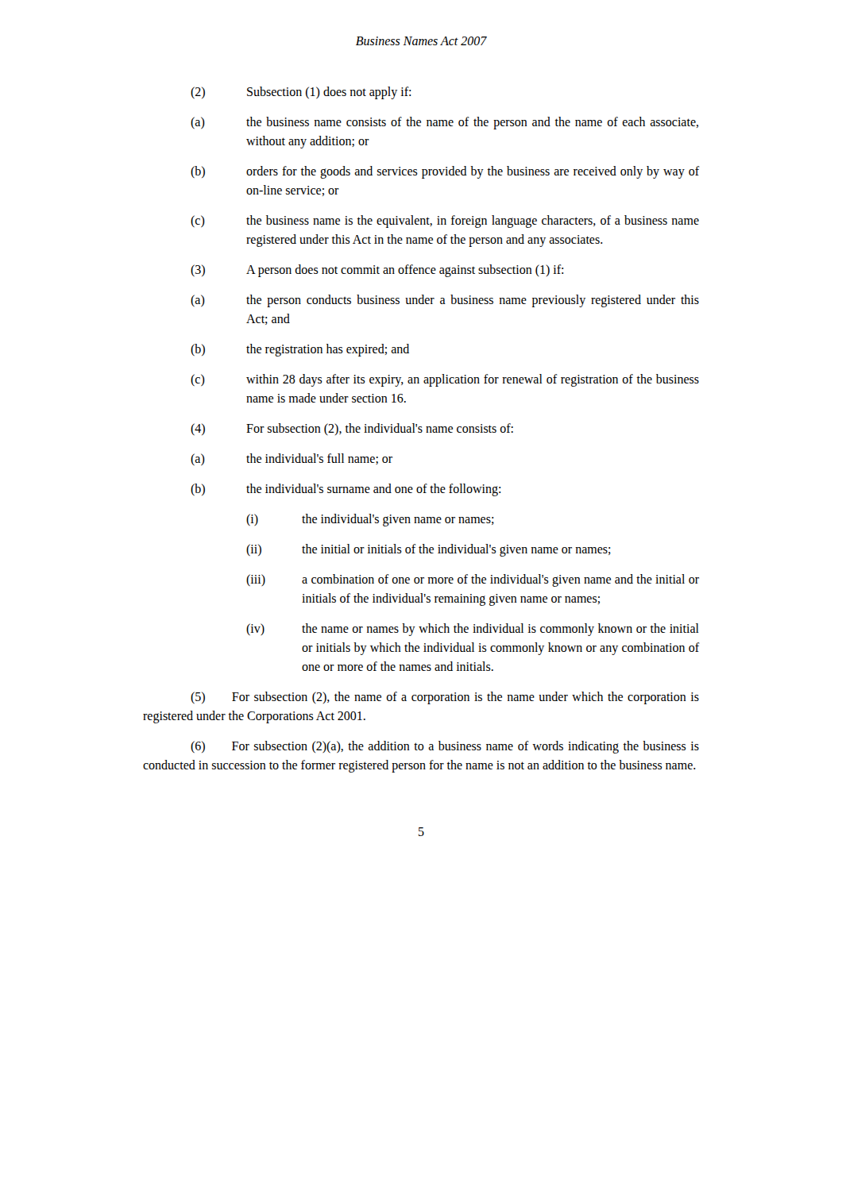Business Names Act 2007
(2)
Subsection (1) does not apply if:
(a)
the business name consists of the name of the person and the name of each associate, without any addition; or
(b)
orders for the goods and services provided by the business are received only by way of on-line service; or
(c)
the business name is the equivalent, in foreign language characters, of a business name registered under this Act in the name of the person and any associates.
(3)
A person does not commit an offence against subsection (1) if:
(a)
the person conducts business under a business name previously registered under this Act; and
(b)
the registration has expired; and
(c)
within 28 days after its expiry, an application for renewal of registration of the business name is made under section 16.
(4)
For subsection (2), the individual's name consists of:
(a)
the individual's full name; or
(b)
the individual's surname and one of the following:
(i)
the individual's given name or names;
(ii)
the initial or initials of the individual's given name or names;
(iii)
a combination of one or more of the individual's given name and the initial or initials of the individual's remaining given name or names;
(iv)
the name or names by which the individual is commonly known or the initial or initials by which the individual is commonly known or any combination of one or more of the names and initials.
(5) For subsection (2), the name of a corporation is the name under which the corporation is registered under the Corporations Act 2001.
(6) For subsection (2)(a), the addition to a business name of words indicating the business is conducted in succession to the former registered person for the name is not an addition to the business name.
5